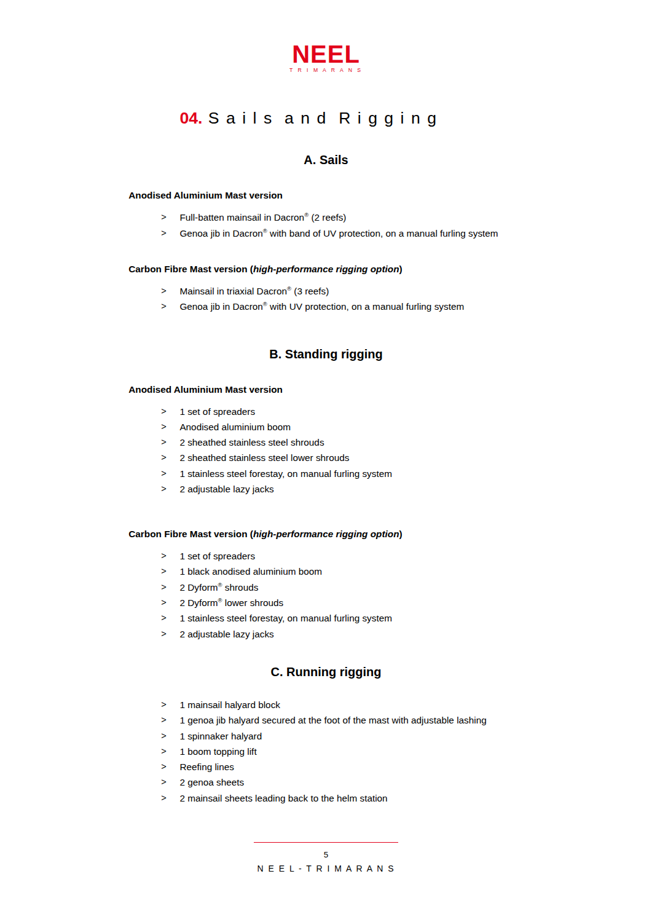NEEL
T R I M A R A N S
04. S a i l s a n d R i g g i n g
A. Sails
Anodised Aluminium Mast version
Full-batten mainsail in Dacron® (2 reefs)
Genoa jib in Dacron® with band of UV protection, on a manual furling system
Carbon Fibre Mast version (high-performance rigging option)
Mainsail in triaxial Dacron® (3 reefs)
Genoa jib in Dacron® with UV protection, on a manual furling system
B. Standing rigging
Anodised Aluminium Mast version
1 set of spreaders
Anodised aluminium boom
2 sheathed stainless steel shrouds
2 sheathed stainless steel lower shrouds
1 stainless steel forestay, on manual furling system
2 adjustable lazy jacks
Carbon Fibre Mast version (high-performance rigging option)
1 set of spreaders
1 black anodised aluminium boom
2 Dyform® shrouds
2 Dyform® lower shrouds
1 stainless steel forestay, on manual furling system
2 adjustable lazy jacks
C. Running rigging
1 mainsail halyard block
1 genoa jib halyard secured at the foot of the mast with adjustable lashing
1 spinnaker halyard
1 boom topping lift
Reefing lines
2 genoa sheets
2 mainsail sheets leading back to the helm station
5
N E E L - T R I M A R A N S